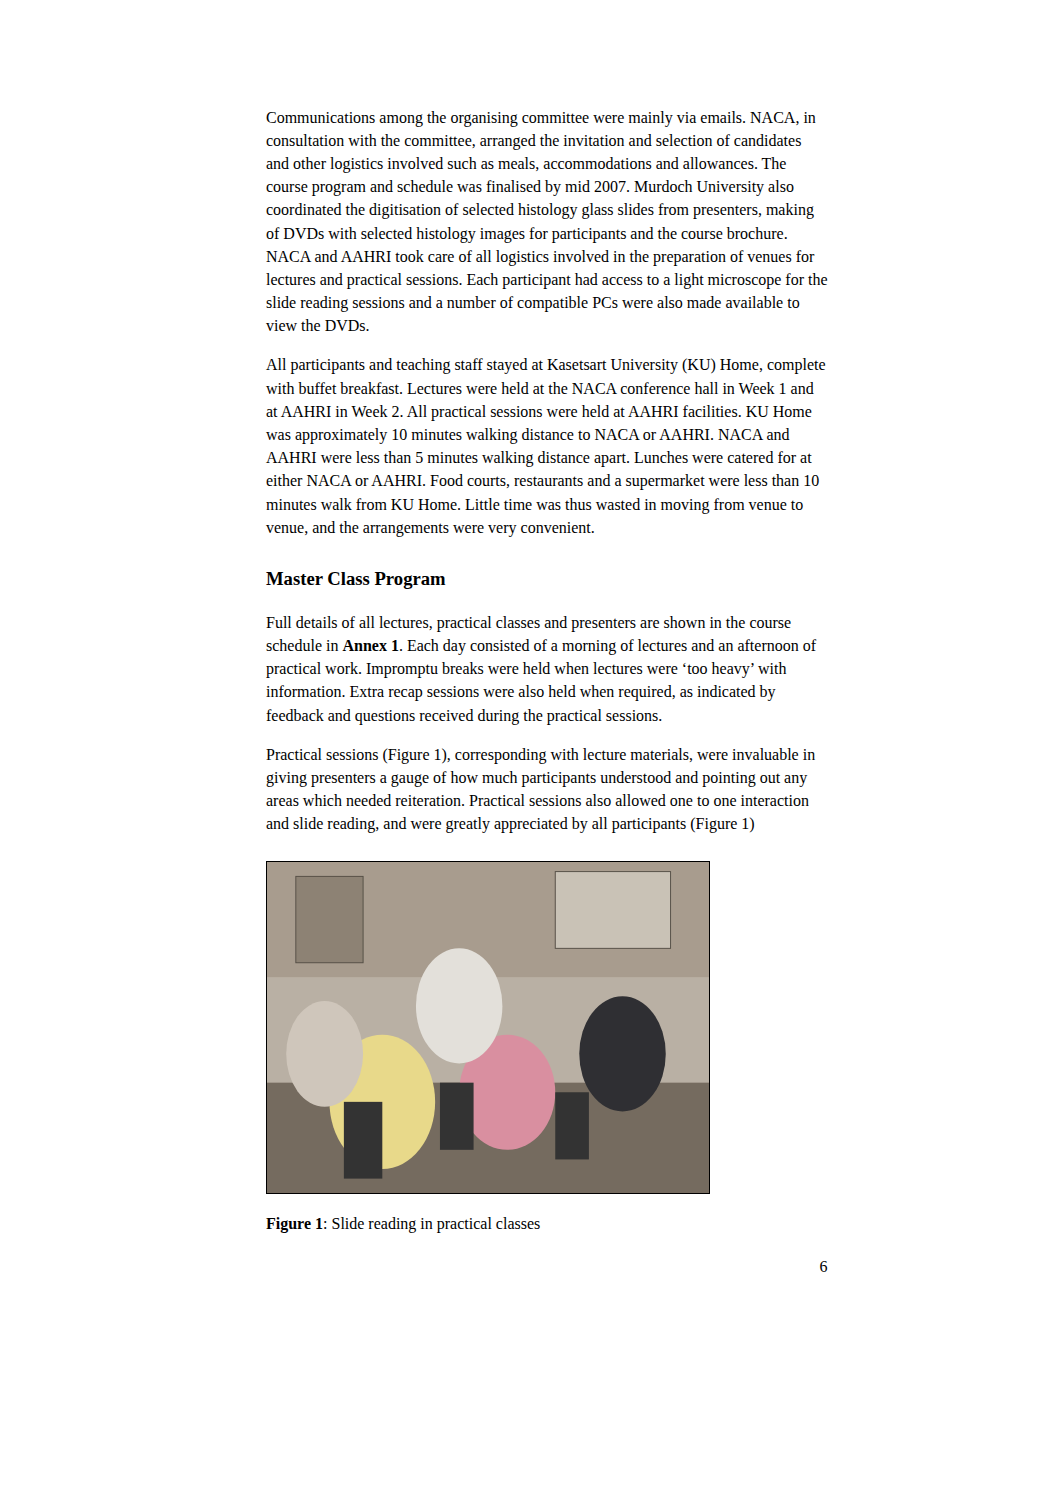Communications among the organising committee were mainly via emails. NACA, in consultation with the committee, arranged the invitation and selection of candidates and other logistics involved such as meals, accommodations and allowances. The course program and schedule was finalised by mid 2007. Murdoch University also coordinated the digitisation of selected histology glass slides from presenters, making of DVDs with selected histology images for participants and the course brochure. NACA and AAHRI took care of all logistics involved in the preparation of venues for lectures and practical sessions. Each participant had access to a light microscope for the slide reading sessions and a number of compatible PCs were also made available to view the DVDs.
All participants and teaching staff stayed at Kasetsart University (KU) Home, complete with buffet breakfast. Lectures were held at the NACA conference hall in Week 1 and at AAHRI in Week 2. All practical sessions were held at AAHRI facilities. KU Home was approximately 10 minutes walking distance to NACA or AAHRI. NACA and AAHRI were less than 5 minutes walking distance apart. Lunches were catered for at either NACA or AAHRI. Food courts, restaurants and a supermarket were less than 10 minutes walk from KU Home. Little time was thus wasted in moving from venue to venue, and the arrangements were very convenient.
Master Class Program
Full details of all lectures, practical classes and presenters are shown in the course schedule in Annex 1. Each day consisted of a morning of lectures and an afternoon of practical work. Impromptu breaks were held when lectures were ‘too heavy’ with information. Extra recap sessions were also held when required, as indicated by feedback and questions received during the practical sessions.
Practical sessions (Figure 1), corresponding with lecture materials, were invaluable in giving presenters a gauge of how much participants understood and pointing out any areas which needed reiteration. Practical sessions also allowed one to one interaction and slide reading, and were greatly appreciated by all participants (Figure 1)
Figure 1: Slide reading in practical classes
6